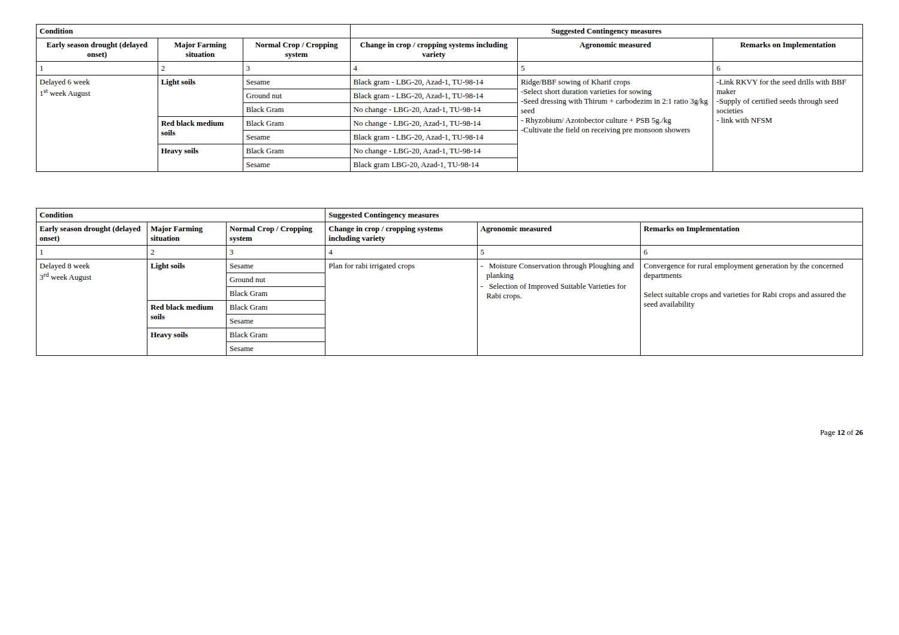| Condition | Suggested Contingency measures |
| Early season drought (delayed onset) | Major Farming situation | Normal Crop / Cropping system | Change in crop / cropping systems including variety | Agronomic measured | Remarks on Implementation |
| 1 | 2 | 3 | 4 | 5 | 6 |
| Delayed 6 week 1 st week August | Light soils | Sesame | Black gram - LBG-20, Azad-1, TU-98-14 | Ridge/BBF sowing of Kharif crops -Select short duration varieties for sowing -Seed dressing with Thirum + carbodezim in 2:1 ratio 3g/kg seed - Rhyzobium/ Azotobector culture + PSB 5g./kg -Cultivate the field on receiving pre monsoon showers | -Link RKVY for the seed drills with BBF maker -Supply of certified seeds through seed societies - link with NFSM |
| Ground nut | Black gram - LBG-20, Azad-1, TU-98-14 |
| Black Gram | No change - LBG-20, Azad-1, TU-98-14 |
| Red black medium soils | Black Gram | No change - LBG-20, Azad-1, TU-98-14 |
| Sesame | Black gram - LBG-20, Azad-1, TU-98-14 |
| Heavy soils | Black Gram | No change - LBG-20, Azad-1, TU-98-14 |
| Sesame | Black gram LBG-20, Azad-1, TU-98-14 |
| Condition | Suggested Contingency measures |
| Early season drought (delayed onset) | Major Farming situation | Normal Crop / Cropping system | Change in crop / cropping systems including variety | Agronomic measured | Remarks on Implementation |
| 1 | 2 | 3 | 4 | 5 | 6 |
| Delayed 8 week 3 rd week August | Light soils | Sesame | Plan for rabi irrigated crops | - Moisture Conservation through Ploughing and planking - Selection of Improved Suitable Varieties for Rabi crops. | Convergence for rural employment generation by the concerned departments Select suitable crops and varieties for Rabi crops and assured the seed availability |
| Ground nut |
| Black Gram |
| Red black medium soils | Black Gram |
| Sesame |
| Heavy soils | Black Gram |
| Sesame |
Page 12 of 26